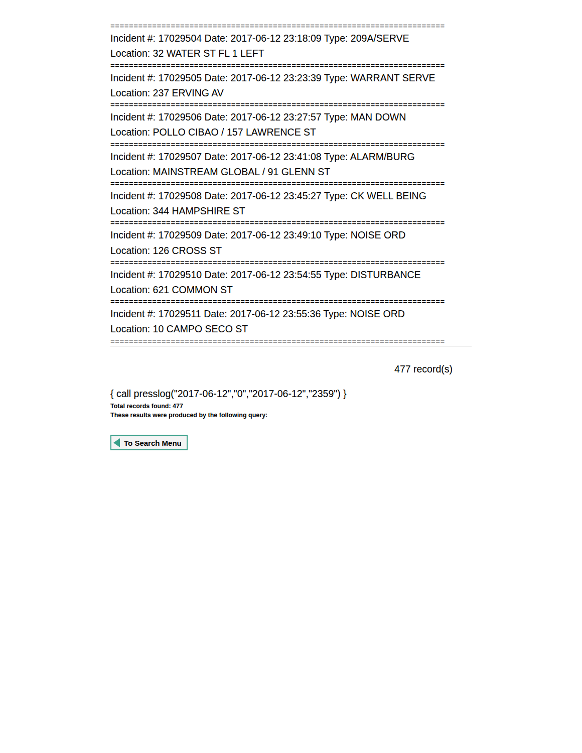========================================================================
Incident #: 17029504 Date: 2017-06-12 23:18:09 Type: 209A/SERVE
Location: 32 WATER ST FL 1 LEFT
========================================================================
Incident #: 17029505 Date: 2017-06-12 23:23:39 Type: WARRANT SERVE
Location: 237 ERVING AV
========================================================================
Incident #: 17029506 Date: 2017-06-12 23:27:57 Type: MAN DOWN
Location: POLLO CIBAO / 157 LAWRENCE ST
========================================================================
Incident #: 17029507 Date: 2017-06-12 23:41:08 Type: ALARM/BURG
Location: MAINSTREAM GLOBAL / 91 GLENN ST
========================================================================
Incident #: 17029508 Date: 2017-06-12 23:45:27 Type: CK WELL BEING
Location: 344 HAMPSHIRE ST
========================================================================
Incident #: 17029509 Date: 2017-06-12 23:49:10 Type: NOISE ORD
Location: 126 CROSS ST
========================================================================
Incident #: 17029510 Date: 2017-06-12 23:54:55 Type: DISTURBANCE
Location: 621 COMMON ST
========================================================================
Incident #: 17029511 Date: 2017-06-12 23:55:36 Type: NOISE ORD
Location: 10 CAMPO SECO ST
========================================================================
477 record(s)
{ call presslog("2017-06-12","0","2017-06-12","2359") }
Total records found: 477
These results were produced by the following query:
To Search Menu